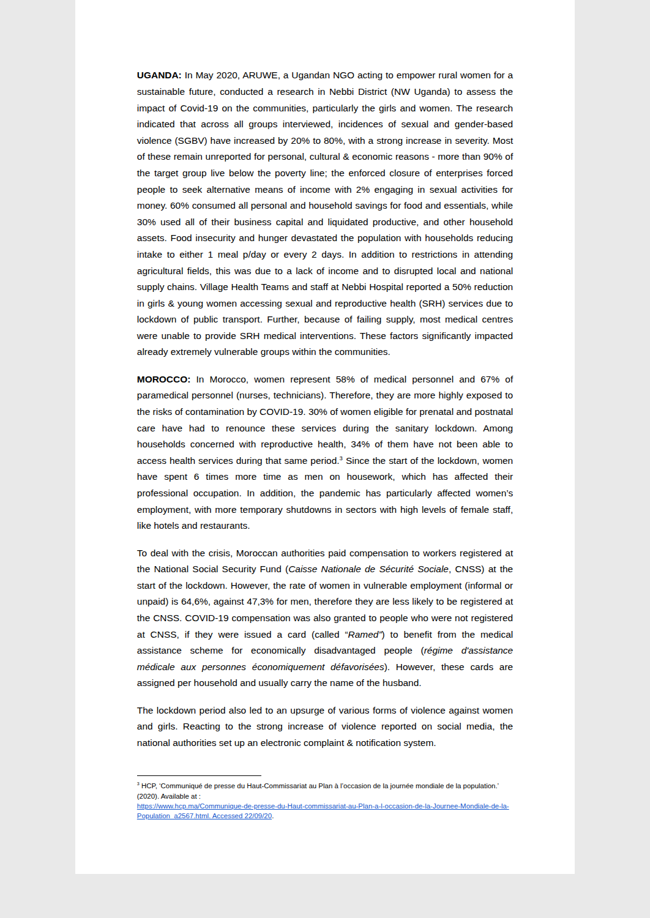UGANDA: In May 2020, ARUWE, a Ugandan NGO acting to empower rural women for a sustainable future, conducted a research in Nebbi District (NW Uganda) to assess the impact of Covid-19 on the communities, particularly the girls and women. The research indicated that across all groups interviewed, incidences of sexual and gender-based violence (SGBV) have increased by 20% to 80%, with a strong increase in severity. Most of these remain unreported for personal, cultural & economic reasons - more than 90% of the target group live below the poverty line; the enforced closure of enterprises forced people to seek alternative means of income with 2% engaging in sexual activities for money. 60% consumed all personal and household savings for food and essentials, while 30% used all of their business capital and liquidated productive, and other household assets. Food insecurity and hunger devastated the population with households reducing intake to either 1 meal p/day or every 2 days. In addition to restrictions in attending agricultural fields, this was due to a lack of income and to disrupted local and national supply chains. Village Health Teams and staff at Nebbi Hospital reported a 50% reduction in girls & young women accessing sexual and reproductive health (SRH) services due to lockdown of public transport. Further, because of failing supply, most medical centres were unable to provide SRH medical interventions. These factors significantly impacted already extremely vulnerable groups within the communities.
MOROCCO: In Morocco, women represent 58% of medical personnel and 67% of paramedical personnel (nurses, technicians). Therefore, they are more highly exposed to the risks of contamination by COVID-19. 30% of women eligible for prenatal and postnatal care have had to renounce these services during the sanitary lockdown. Among households concerned with reproductive health, 34% of them have not been able to access health services during that same period.3 Since the start of the lockdown, women have spent 6 times more time as men on housework, which has affected their professional occupation. In addition, the pandemic has particularly affected women’s employment, with more temporary shutdowns in sectors with high levels of female staff, like hotels and restaurants.
To deal with the crisis, Moroccan authorities paid compensation to workers registered at the National Social Security Fund (Caisse Nationale de Sécurité Sociale, CNSS) at the start of the lockdown. However, the rate of women in vulnerable employment (informal or unpaid) is 64,6%, against 47,3% for men, therefore they are less likely to be registered at the CNSS. COVID-19 compensation was also granted to people who were not registered at CNSS, if they were issued a card (called “Ramed”) to benefit from the medical assistance scheme for economically disadvantaged people (régime d'assistance médicale aux personnes économiquement défavorisées). However, these cards are assigned per household and usually carry the name of the husband.
The lockdown period also led to an upsurge of various forms of violence against women and girls. Reacting to the strong increase of violence reported on social media, the national authorities set up an electronic complaint & notification system.
3 HCP, ‘Communiqué de presse du Haut-Commissariat au Plan à l’occasion de la journée mondiale de la population.’ (2020). Available at :
https://www.hcp.ma/Communique-de-presse-du-Haut-commissariat-au-Plan-a-l-occasion-de-la-Journee-Mondiale-de-la-Population_a2567.html. Accessed 22/09/20.